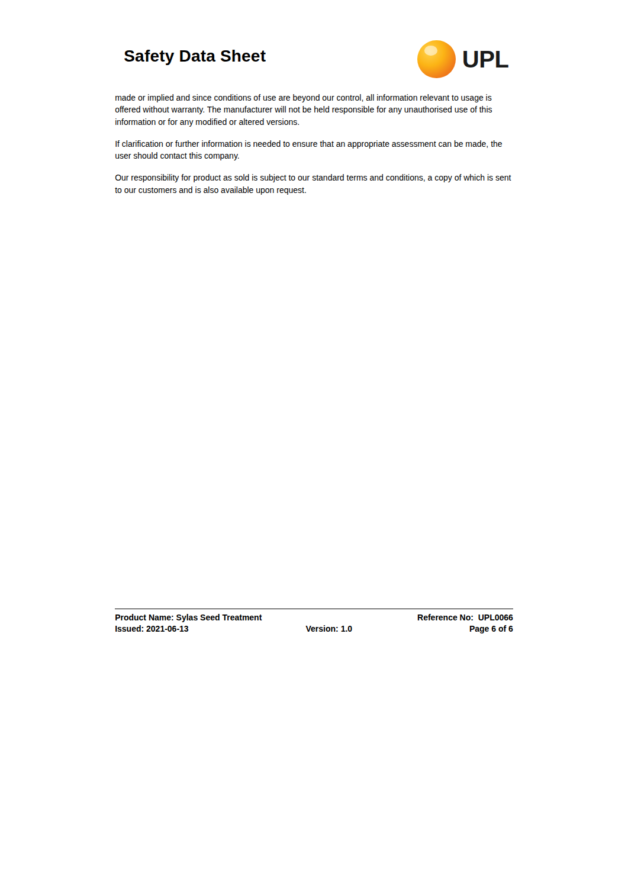Safety Data Sheet
UPL
made or implied and since conditions of use are beyond our control, all information relevant to usage is offered without warranty. The manufacturer will not be held responsible for any unauthorised use of this information or for any modified or altered versions.
If clarification or further information is needed to ensure that an appropriate assessment can be made, the user should contact this company.
Our responsibility for product as sold is subject to our standard terms and conditions, a copy of which is sent to our customers and is also available upon request.
Product Name: Sylas Seed Treatment
Reference No: UPL0066
Issued: 2021-06-13
Version: 1.0
Page 6 of 6